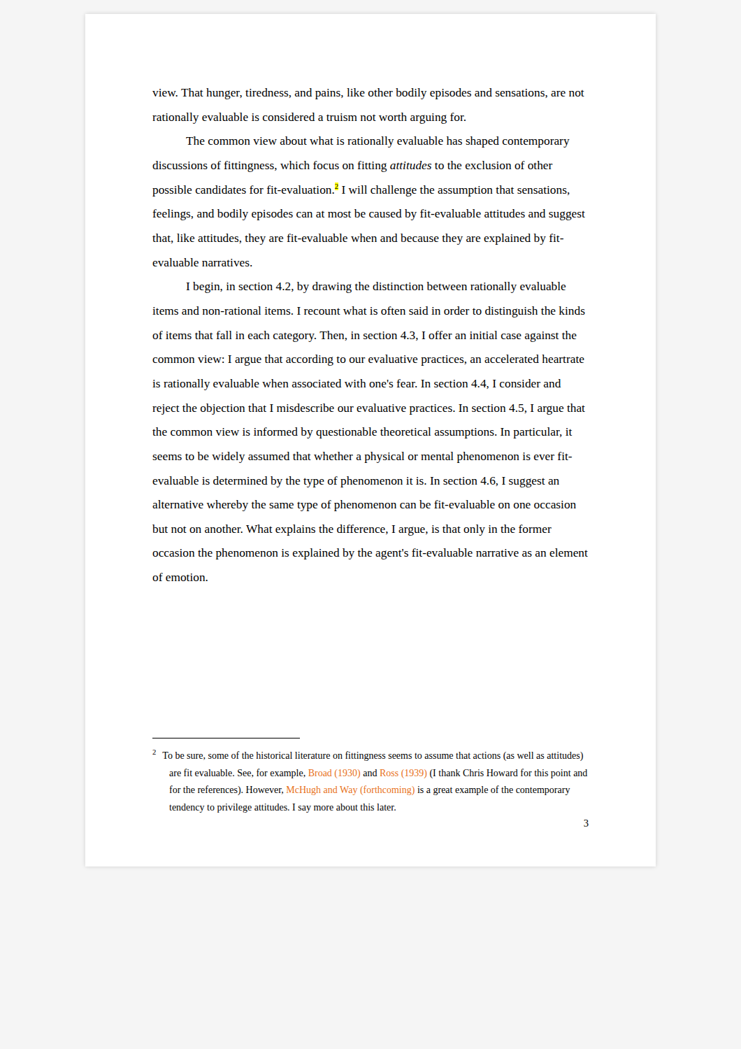view. That hunger, tiredness, and pains, like other bodily episodes and sensations, are not rationally evaluable is considered a truism not worth arguing for.
The common view about what is rationally evaluable has shaped contemporary discussions of fittingness, which focus on fitting attitudes to the exclusion of other possible candidates for fit-evaluation.2 I will challenge the assumption that sensations, feelings, and bodily episodes can at most be caused by fit-evaluable attitudes and suggest that, like attitudes, they are fit-evaluable when and because they are explained by fit-evaluable narratives.
I begin, in section 4.2, by drawing the distinction between rationally evaluable items and non-rational items. I recount what is often said in order to distinguish the kinds of items that fall in each category. Then, in section 4.3, I offer an initial case against the common view: I argue that according to our evaluative practices, an accelerated heartrate is rationally evaluable when associated with one's fear. In section 4.4, I consider and reject the objection that I misdescribe our evaluative practices. In section 4.5, I argue that the common view is informed by questionable theoretical assumptions. In particular, it seems to be widely assumed that whether a physical or mental phenomenon is ever fit-evaluable is determined by the type of phenomenon it is. In section 4.6, I suggest an alternative whereby the same type of phenomenon can be fit-evaluable on one occasion but not on another. What explains the difference, I argue, is that only in the former occasion the phenomenon is explained by the agent's fit-evaluable narrative as an element of emotion.
2 To be sure, some of the historical literature on fittingness seems to assume that actions (as well as attitudes) are fit evaluable. See, for example, Broad (1930) and Ross (1939) (I thank Chris Howard for this point and for the references). However, McHugh and Way (forthcoming) is a great example of the contemporary tendency to privilege attitudes. I say more about this later.
3